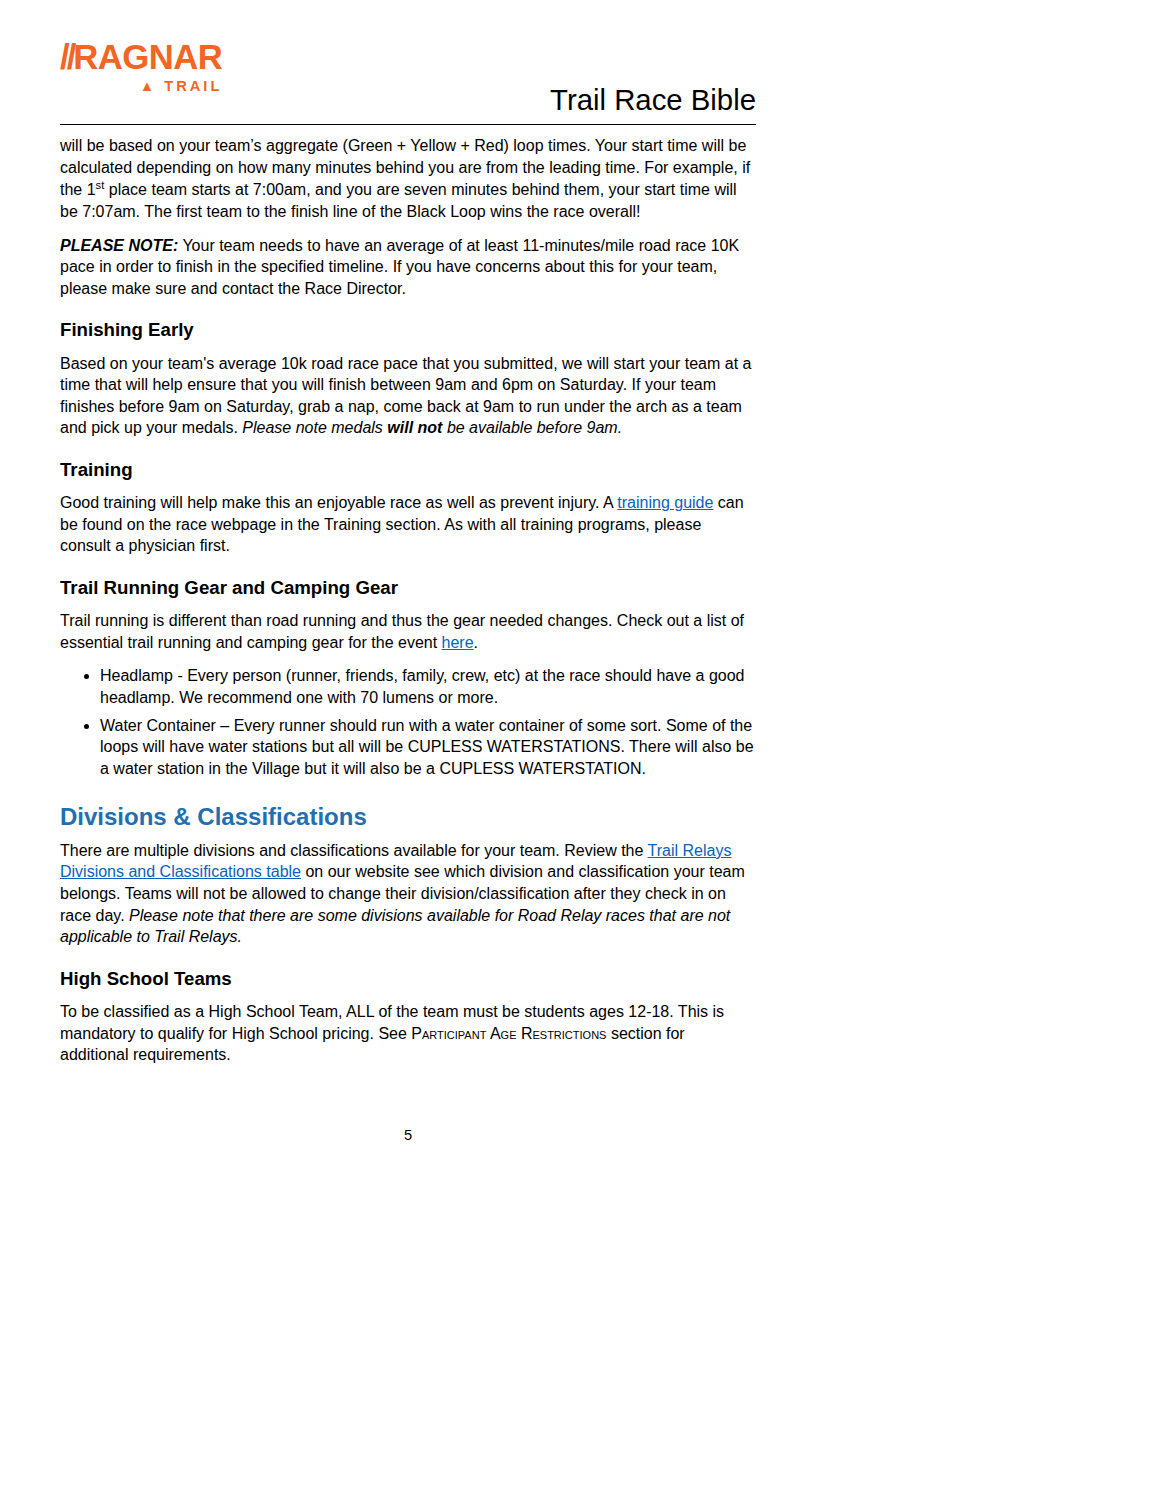//RAGNAR
▲ TRAIL
Trail Race Bible
will be based on your team’s aggregate (Green + Yellow + Red) loop times. Your start time will be calculated depending on how many minutes behind you are from the leading time. For example, if the 1st place team starts at 7:00am, and you are seven minutes behind them, your start time will be 7:07am. The first team to the finish line of the Black Loop wins the race overall!
PLEASE NOTE: Your team needs to have an average of at least 11-minutes/mile road race 10K pace in order to finish in the specified timeline. If you have concerns about this for your team, please make sure and contact the Race Director.
Finishing Early
Based on your team's average 10k road race pace that you submitted, we will start your team at a time that will help ensure that you will finish between 9am and 6pm on Saturday. If your team finishes before 9am on Saturday, grab a nap, come back at 9am to run under the arch as a team and pick up your medals. Please note medals will not be available before 9am.
Training
Good training will help make this an enjoyable race as well as prevent injury. A training guide can be found on the race webpage in the Training section. As with all training programs, please consult a physician first.
Trail Running Gear and Camping Gear
Trail running is different than road running and thus the gear needed changes. Check out a list of essential trail running and camping gear for the event here.
Headlamp - Every person (runner, friends, family, crew, etc) at the race should have a good headlamp. We recommend one with 70 lumens or more.
Water Container – Every runner should run with a water container of some sort. Some of the loops will have water stations but all will be CUPLESS WATERSTATIONS. There will also be a water station in the Village but it will also be a CUPLESS WATERSTATION.
Divisions & Classifications
There are multiple divisions and classifications available for your team. Review the Trail Relays Divisions and Classifications table on our website see which division and classification your team belongs. Teams will not be allowed to change their division/classification after they check in on race day. Please note that there are some divisions available for Road Relay races that are not applicable to Trail Relays.
High School Teams
To be classified as a High School Team, ALL of the team must be students ages 12-18. This is mandatory to qualify for High School pricing. See Participant Age Restrictions section for additional requirements.
5